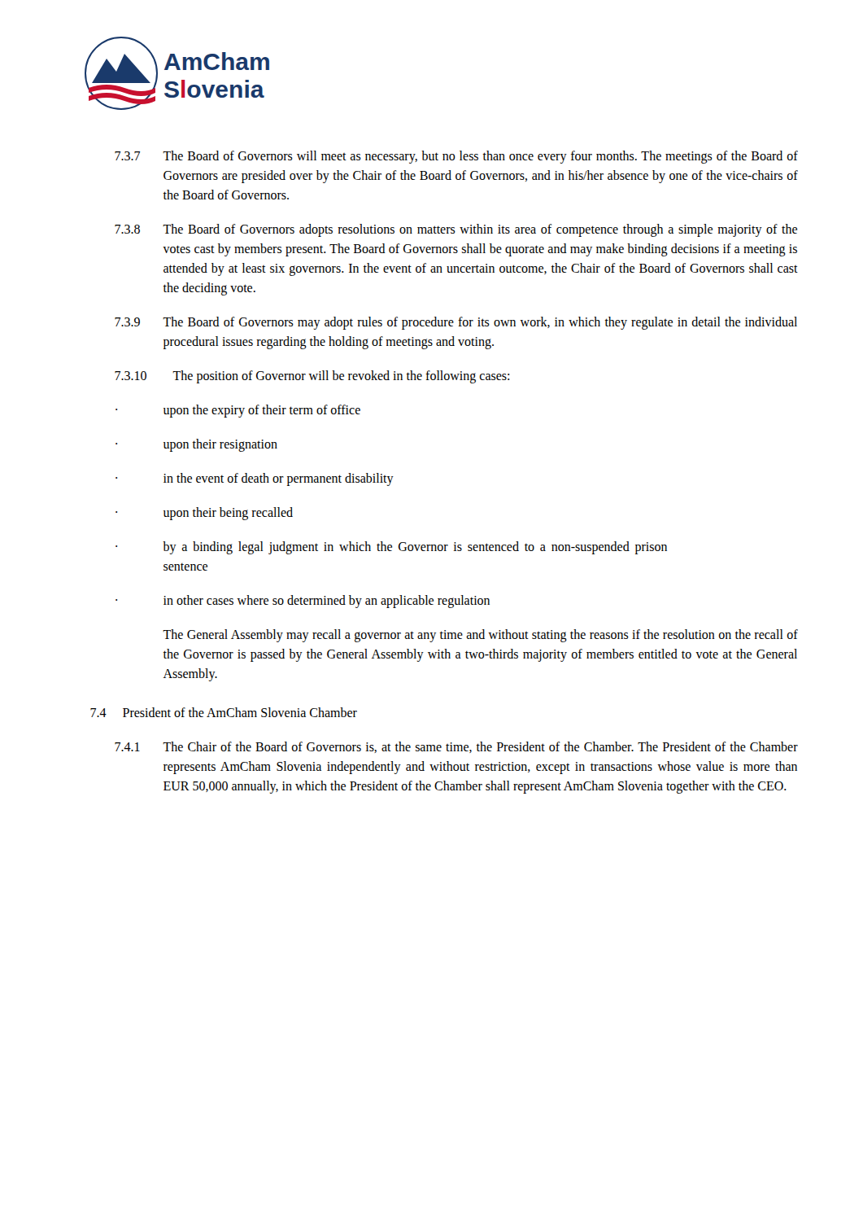AmCham Slovenia
7.3.7
The Board of Governors will meet as necessary, but no less than once every four months. The meetings of the Board of Governors are presided over by the Chair of the Board of Governors, and in his/her absence by one of the vice-chairs of the Board of Governors.
7.3.8
The Board of Governors adopts resolutions on matters within its area of competence through a simple majority of the votes cast by members present. The Board of Governors shall be quorate and may make binding decisions if a meeting is attended by at least six governors. In the event of an uncertain outcome, the Chair of the Board of Governors shall cast the deciding vote.
7.3.9
The Board of Governors may adopt rules of procedure for its own work, in which they regulate in detail the individual procedural issues regarding the holding of meetings and voting.
7.3.10
The position of Governor will be revoked in the following cases:
· upon the expiry of their term of office
· upon their resignation
· in the event of death or permanent disability
· upon their being recalled
· by a binding legal judgment in which the Governor is sentenced to a non-suspended prison sentence
· in other cases where so determined by an applicable regulation
The General Assembly may recall a governor at any time and without stating the reasons if the resolution on the recall of the Governor is passed by the General Assembly with a two-thirds majority of members entitled to vote at the General Assembly.
7.4
President of the AmCham Slovenia Chamber
7.4.1
The Chair of the Board of Governors is, at the same time, the President of the Chamber. The President of the Chamber represents AmCham Slovenia independently and without restriction, except in transactions whose value is more than EUR 50,000 annually, in which the President of the Chamber shall represent AmCham Slovenia together with the CEO.